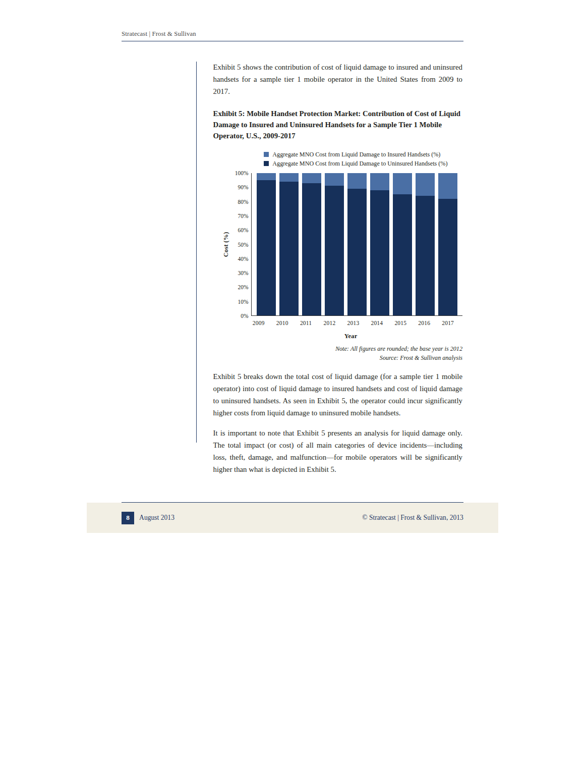Stratecast | Frost & Sullivan
Exhibit 5 shows the contribution of cost of liquid damage to insured and uninsured handsets for a sample tier 1 mobile operator in the United States from 2009 to 2017.
Exhibit 5: Mobile Handset Protection Market: Contribution of Cost of Liquid Damage to Insured and Uninsured Handsets for a Sample Tier 1 Mobile Operator, U.S., 2009-2017
Aggregate MNO Cost from Liquid Damage to Insured Handsets (%)
Aggregate MNO Cost from Liquid Damage to Uninsured Handsets (%)
Cost (%)
100% 90% 80% 70% 60% 50% 40% 30% 20% 10% 0%
200920102011201220132014201520162017
Year
Note: All figures are rounded; the base year is 2012
Source: Frost & Sullivan analysis
Exhibit 5 breaks down the total cost of liquid damage (for a sample tier 1 mobile operator) into cost of liquid damage to insured handsets and cost of liquid damage to uninsured handsets. As seen in Exhibit 5, the operator could incur significantly higher costs from liquid damage to uninsured mobile handsets.
It is important to note that Exhibit 5 presents an analysis for liquid damage only. The total impact (or cost) of all main categories of device incidents—including loss, theft, damage, and malfunction—for mobile operators will be significantly higher than what is depicted in Exhibit 5.
8 August 2013
© Stratecast | Frost & Sullivan, 2013